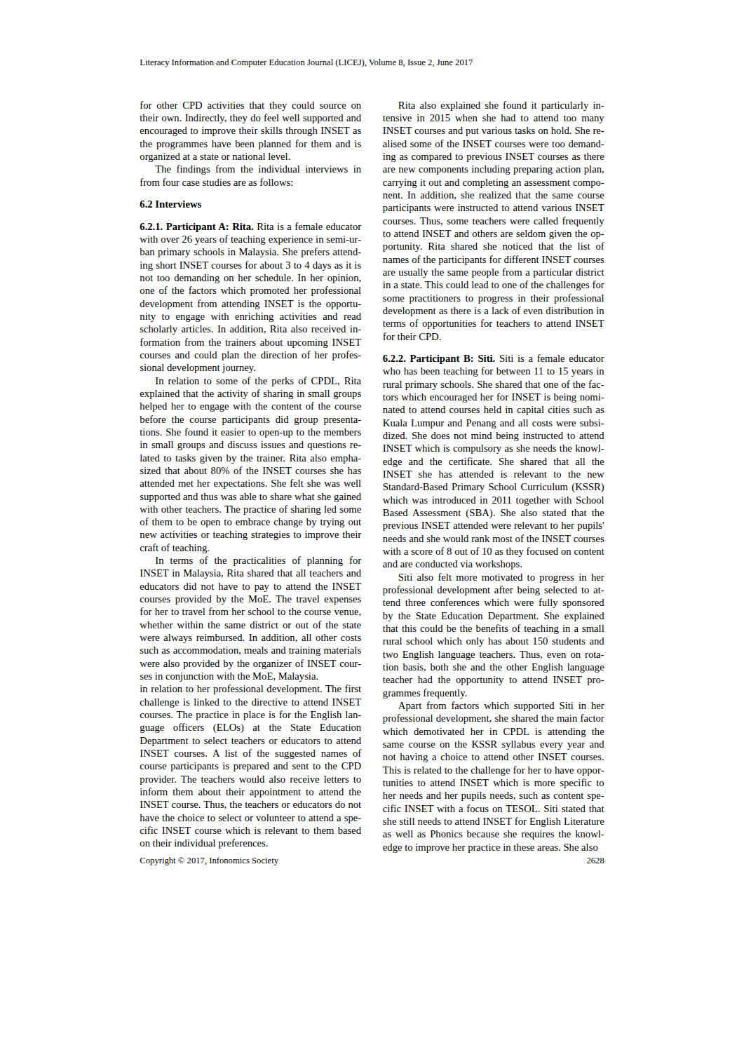Literacy Information and Computer Education Journal (LICEJ), Volume 8, Issue 2, June 2017
for other CPD activities that they could source on their own. Indirectly, they do feel well supported and encouraged to improve their skills through INSET as the programmes have been planned for them and is organized at a state or national level.
The findings from the individual interviews in from four case studies are as follows:
6.2 Interviews
6.2.1. Participant A: Rita.
Rita is a female educator with over 26 years of teaching experience in semi-urban primary schools in Malaysia. She prefers attending short INSET courses for about 3 to 4 days as it is not too demanding on her schedule. In her opinion, one of the factors which promoted her professional development from attending INSET is the opportunity to engage with enriching activities and read scholarly articles. In addition, Rita also received information from the trainers about upcoming INSET courses and could plan the direction of her professional development journey.
In relation to some of the perks of CPDL, Rita explained that the activity of sharing in small groups helped her to engage with the content of the course before the course participants did group presentations. She found it easier to open-up to the members in small groups and discuss issues and questions related to tasks given by the trainer. Rita also emphasized that about 80% of the INSET courses she has attended met her expectations. She felt she was well supported and thus was able to share what she gained with other teachers. The practice of sharing led some of them to be open to embrace change by trying out new activities or teaching strategies to improve their craft of teaching.
In terms of the practicalities of planning for INSET in Malaysia, Rita shared that all teachers and educators did not have to pay to attend the INSET courses provided by the MoE. The travel expenses for her to travel from her school to the course venue, whether within the same district or out of the state were always reimbursed. In addition, all other costs such as accommodation, meals and training materials were also provided by the organizer of INSET courses in conjunction with the MoE, Malaysia.
in relation to her professional development. The first challenge is linked to the directive to attend INSET courses. The practice in place is for the English language officers (ELOs) at the State Education Department to select teachers or educators to attend INSET courses. A list of the suggested names of course participants is prepared and sent to the CPD provider. The teachers would also receive letters to inform them about their appointment to attend the INSET course. Thus, the teachers or educators do not have the choice to select or volunteer to attend a specific INSET course which is relevant to them based on their individual preferences.
Rita also explained she found it particularly intensive in 2015 when she had to attend too many INSET courses and put various tasks on hold. She realised some of the INSET courses were too demanding as compared to previous INSET courses as there are new components including preparing action plan, carrying it out and completing an assessment component. In addition, she realized that the same course participants were instructed to attend various INSET courses. Thus, some teachers were called frequently to attend INSET and others are seldom given the opportunity. Rita shared she noticed that the list of names of the participants for different INSET courses are usually the same people from a particular district in a state. This could lead to one of the challenges for some practitioners to progress in their professional development as there is a lack of even distribution in terms of opportunities for teachers to attend INSET for their CPD.
6.2.2. Participant B: Siti.
Siti is a female educator who has been teaching for between 11 to 15 years in rural primary schools. She shared that one of the factors which encouraged her for INSET is being nominated to attend courses held in capital cities such as Kuala Lumpur and Penang and all costs were subsidized. She does not mind being instructed to attend INSET which is compulsory as she needs the knowledge and the certificate. She shared that all the INSET she has attended is relevant to the new Standard-Based Primary School Curriculum (KSSR) which was introduced in 2011 together with School Based Assessment (SBA). She also stated that the previous INSET attended were relevant to her pupils' needs and she would rank most of the INSET courses with a score of 8 out of 10 as they focused on content and are conducted via workshops.
Siti also felt more motivated to progress in her professional development after being selected to attend three conferences which were fully sponsored by the State Education Department. She explained that this could be the benefits of teaching in a small rural school which only has about 150 students and two English language teachers. Thus, even on rotation basis, both she and the other English language teacher had the opportunity to attend INSET programmes frequently.
Apart from factors which supported Siti in her professional development, she shared the main factor which demotivated her in CPDL is attending the same course on the KSSR syllabus every year and not having a choice to attend other INSET courses. This is related to the challenge for her to have opportunities to attend INSET which is more specific to her needs and her pupils needs, such as content specific INSET with a focus on TESOL. Siti stated that she still needs to attend INSET for English Literature as well as Phonics because she requires the knowledge to improve her practice in these areas. She also
Copyright © 2017, Infonomics Society 2628